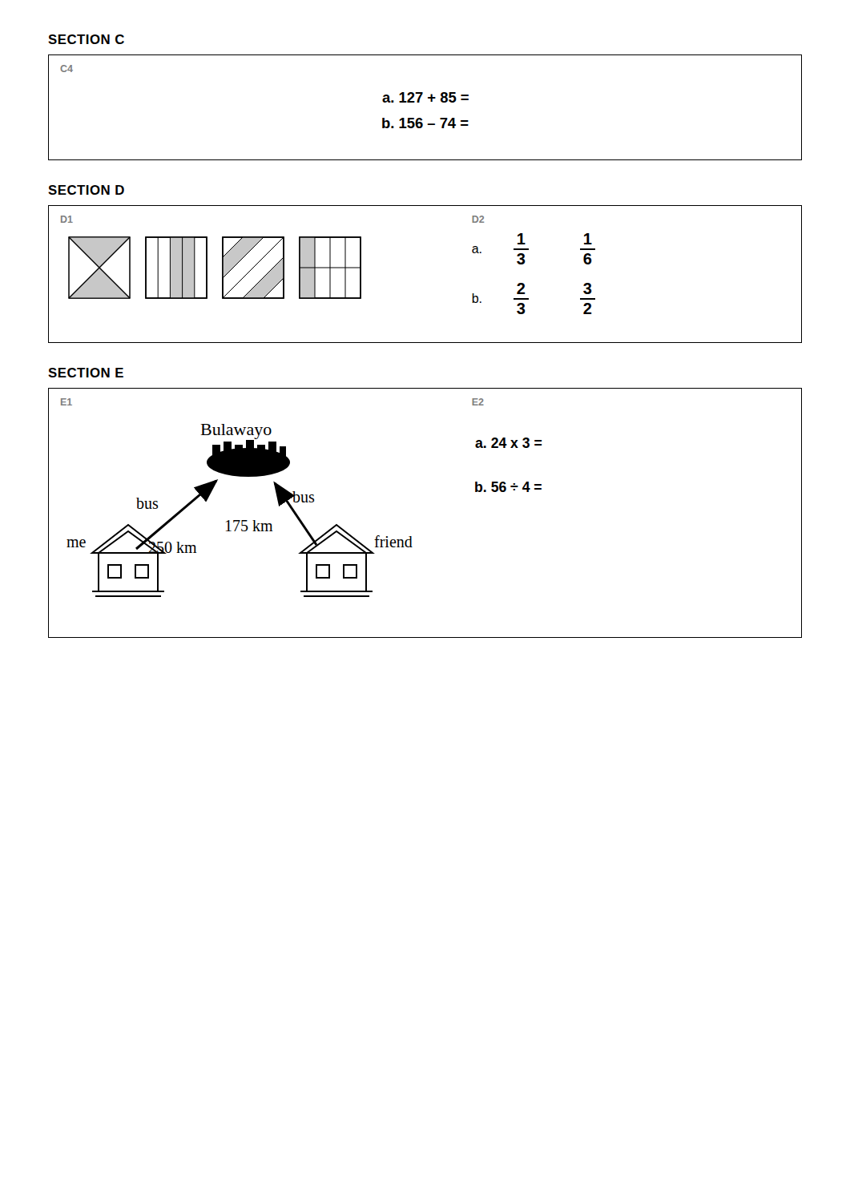SECTION C
C4
127 + 85 =
156 – 74 =
SECTION D
D1
D2
a. 13 16
b. 23 32
SECTION E
E1
Bulawayo bus 250 km bus 175 km me friend
E2
24 x 3 =
56 ÷ 4 =